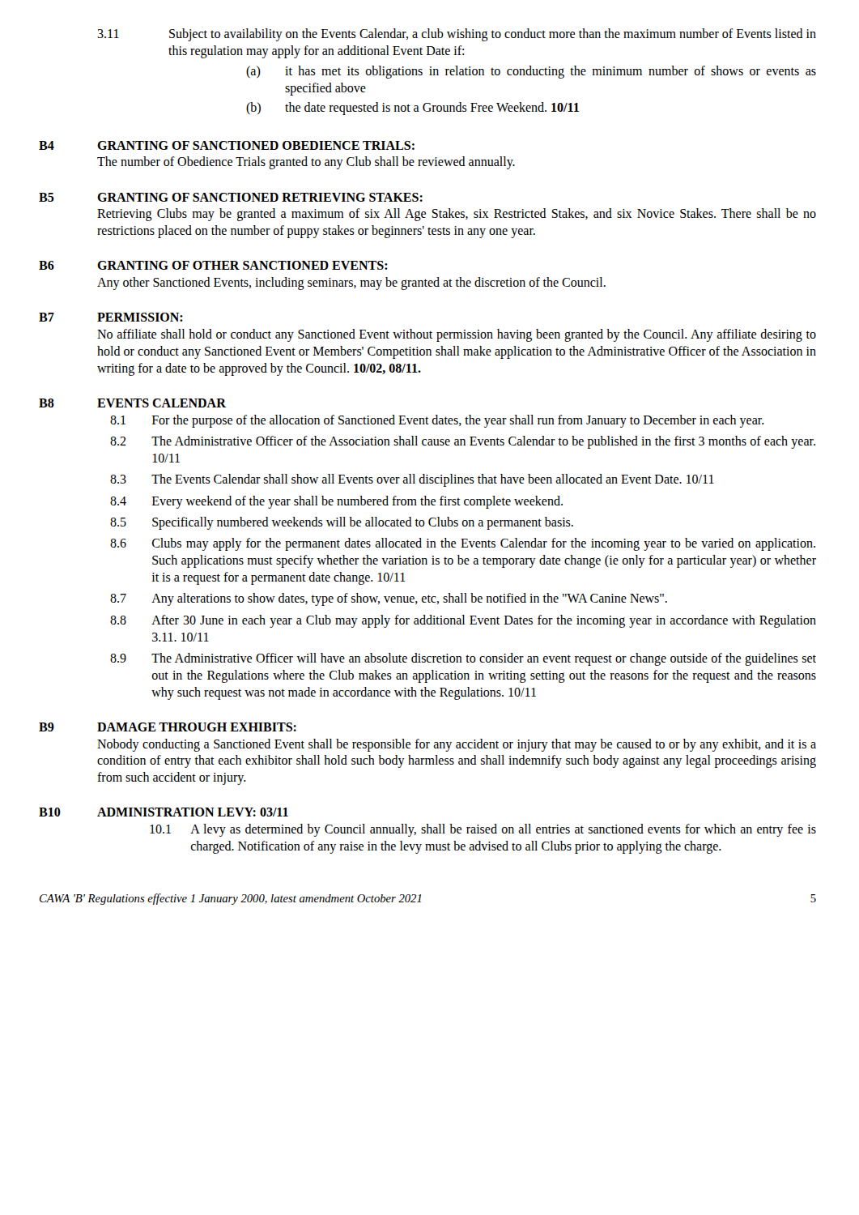3.11
Subject to availability on the Events Calendar, a club wishing to conduct more than the maximum number of Events listed in this regulation may apply for an additional Event Date if:
(a) it has met its obligations in relation to conducting the minimum number of shows or events as specified above
(b) the date requested is not a Grounds Free Weekend. 10/11
B4 GRANTING OF SANCTIONED OBEDIENCE TRIALS:
The number of Obedience Trials granted to any Club shall be reviewed annually.
B5 GRANTING OF SANCTIONED RETRIEVING STAKES:
Retrieving Clubs may be granted a maximum of six All Age Stakes, six Restricted Stakes, and six Novice Stakes. There shall be no restrictions placed on the number of puppy stakes or beginners' tests in any one year.
B6 GRANTING OF OTHER SANCTIONED EVENTS:
Any other Sanctioned Events, including seminars, may be granted at the discretion of the Council.
B7 PERMISSION:
No affiliate shall hold or conduct any Sanctioned Event without permission having been granted by the Council. Any affiliate desiring to hold or conduct any Sanctioned Event or Members' Competition shall make application to the Administrative Officer of the Association in writing for a date to be approved by the Council. 10/02, 08/11.
B8 EVENTS CALENDAR
8.1 For the purpose of the allocation of Sanctioned Event dates, the year shall run from January to December in each year.
8.2 The Administrative Officer of the Association shall cause an Events Calendar to be published in the first 3 months of each year. 10/11
8.3 The Events Calendar shall show all Events over all disciplines that have been allocated an Event Date. 10/11
8.4 Every weekend of the year shall be numbered from the first complete weekend.
8.5 Specifically numbered weekends will be allocated to Clubs on a permanent basis.
8.6 Clubs may apply for the permanent dates allocated in the Events Calendar for the incoming year to be varied on application. Such applications must specify whether the variation is to be a temporary date change (ie only for a particular year) or whether it is a request for a permanent date change. 10/11
8.7 Any alterations to show dates, type of show, venue, etc, shall be notified in the "WA Canine News".
8.8 After 30 June in each year a Club may apply for additional Event Dates for the incoming year in accordance with Regulation 3.11. 10/11
8.9 The Administrative Officer will have an absolute discretion to consider an event request or change outside of the guidelines set out in the Regulations where the Club makes an application in writing setting out the reasons for the request and the reasons why such request was not made in accordance with the Regulations. 10/11
B9 DAMAGE THROUGH EXHIBITS:
Nobody conducting a Sanctioned Event shall be responsible for any accident or injury that may be caused to or by any exhibit, and it is a condition of entry that each exhibitor shall hold such body harmless and shall indemnify such body against any legal proceedings arising from such accident or injury.
B10 ADMINISTRATION LEVY: 03/11
10.1 A levy as determined by Council annually, shall be raised on all entries at sanctioned events for which an entry fee is charged. Notification of any raise in the levy must be advised to all Clubs prior to applying the charge.
CAWA 'B' Regulations effective 1 January 2000, latest amendment October 2021 5